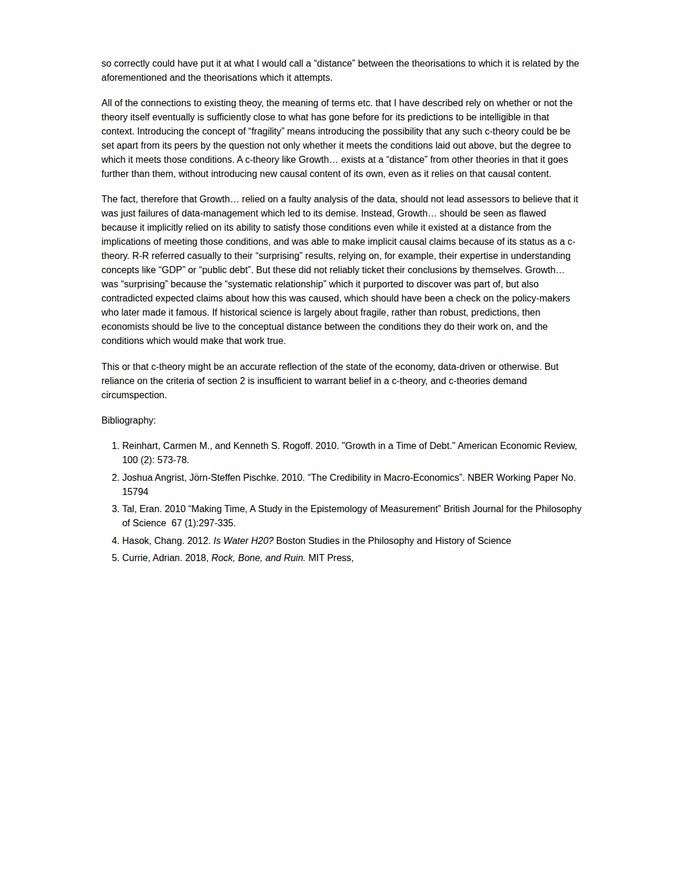so correctly could have put it at what I would call a “distance” between the theorisations to which it is related by the aforementioned and the theorisations which it attempts.
All of the connections to existing theoy, the meaning of terms etc. that I have described rely on whether or not the theory itself eventually is sufficiently close to what has gone before for its predictions to be intelligible in that context. Introducing the concept of “fragility” means introducing the possibility that any such c-theory could be be set apart from its peers by the question not only whether it meets the conditions laid out above, but the degree to which it meets those conditions. A c-theory like Growth… exists at a “distance” from other theories in that it goes further than them, without introducing new causal content of its own, even as it relies on that causal content.
The fact, therefore that Growth… relied on a faulty analysis of the data, should not lead assessors to believe that it was just failures of data-management which led to its demise. Instead, Growth… should be seen as flawed because it implicitly relied on its ability to satisfy those conditions even while it existed at a distance from the implications of meeting those conditions, and was able to make implicit causal claims because of its status as a c-theory. R-R referred casually to their “surprising” results, relying on, for example, their expertise in understanding concepts like “GDP” or “public debt”. But these did not reliably ticket their conclusions by themselves. Growth… was “surprising” because the “systematic relationship” which it purported to discover was part of, but also contradicted expected claims about how this was caused, which should have been a check on the policy-makers who later made it famous. If historical science is largely about fragile, rather than robust, predictions, then economists should be live to the conceptual distance between the conditions they do their work on, and the conditions which would make that work true.
This or that c-theory might be an accurate reflection of the state of the economy, data-driven or otherwise. But reliance on the criteria of section 2 is insufficient to warrant belief in a c-theory, and c-theories demand circumspection.
Bibliography:
Reinhart, Carmen M., and Kenneth S. Rogoff. 2010. "Growth in a Time of Debt." American Economic Review, 100 (2): 573-78.
Joshua Angrist, Jörn-Steffen Pischke. 2010. “The Credibility in Macro-Economics”. NBER Working Paper No. 15794
Tal, Eran. 2010 “Making Time, A Study in the Epistemology of Measurement” British Journal for the Philosophy of Science 67 (1):297-335.
Hasok, Chang. 2012. Is Water H20? Boston Studies in the Philosophy and History of Science
Currie, Adrian. 2018, Rock, Bone, and Ruin. MIT Press,